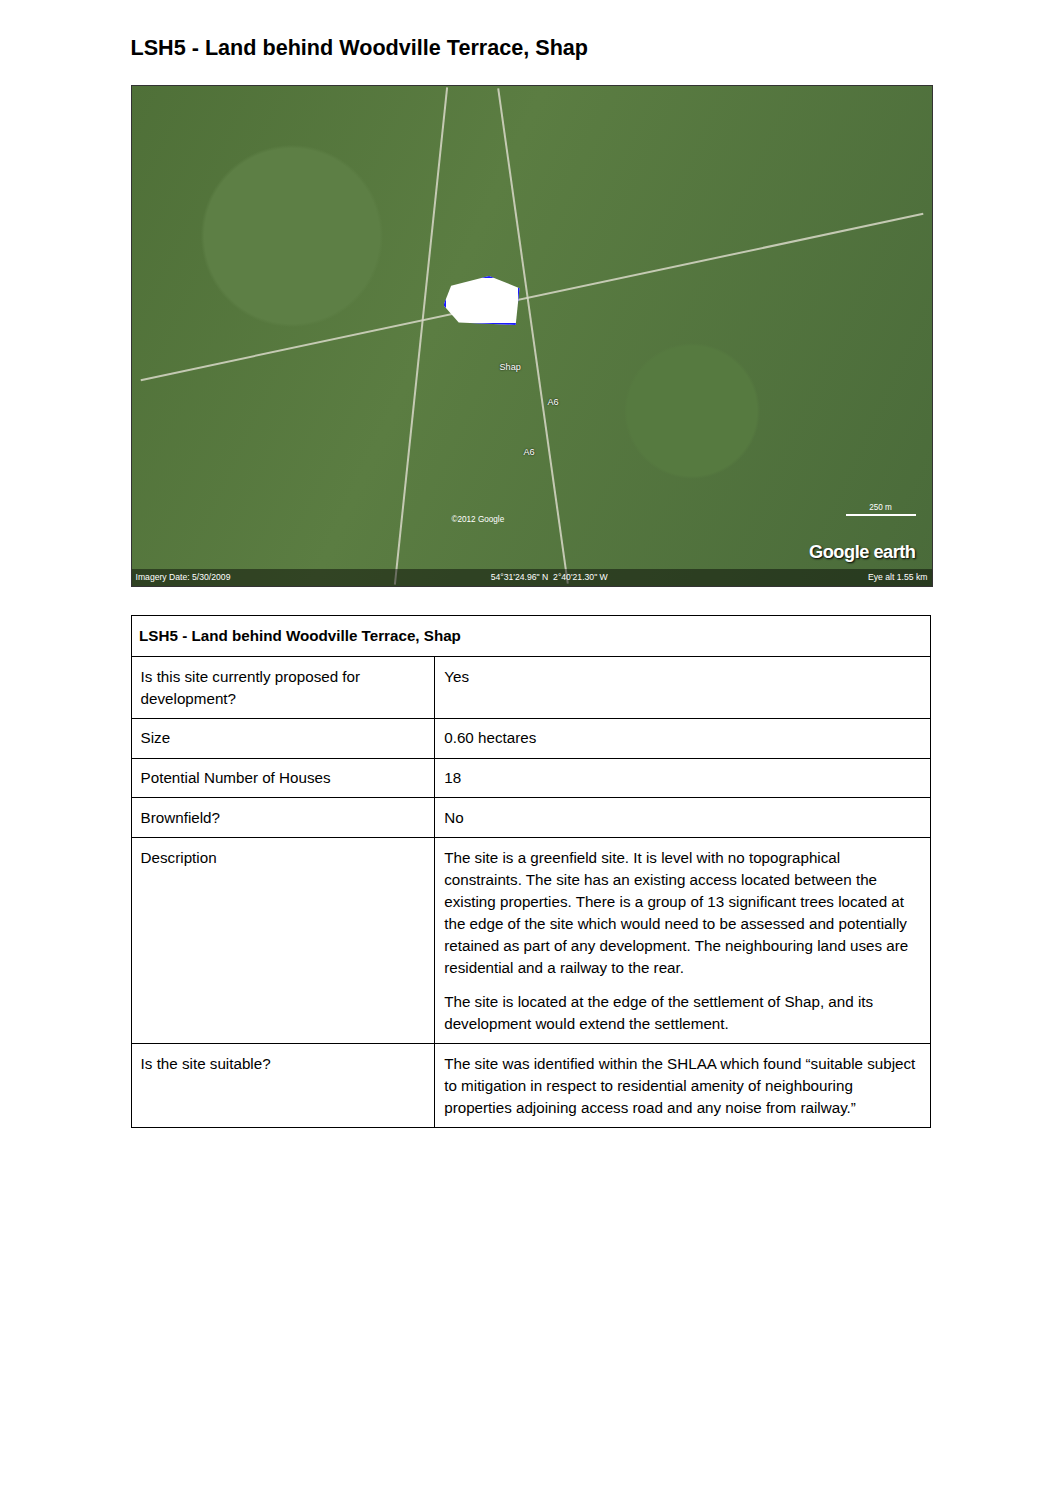LSH5 - Land behind Woodville Terrace, Shap
Shap
A6
A6
©2012 Google
250 m
Google earth
Imagery Date: 5/30/2009 54°31'24.96" N 2°40'21.30" W Eye alt 1.55 km
Aerial view of site LSH5.
LSH5 - Land behind Woodville Terrace, Shap
| Is this site currently proposed for development? | Yes |
| Size | 0.60 hectares |
| Potential Number of Houses | 18 |
| Brownfield? | No |
| Description | The site is a greenfield site. It is level with no topographical constraints. The site has an existing access located between the existing properties. There is a group of 13 significant trees located at the edge of the site which would need to be assessed and potentially retained as part of any development. The neighbouring land uses are residential and a railway to the rear. The site is located at the edge of the settlement of Shap, and its development would extend the settlement. |
| Is the site suitable? | The site was identified within the SHLAA which found “suitable subject to mitigation in respect to residential amenity of neighbouring properties adjoining access road and any noise from railway.” |